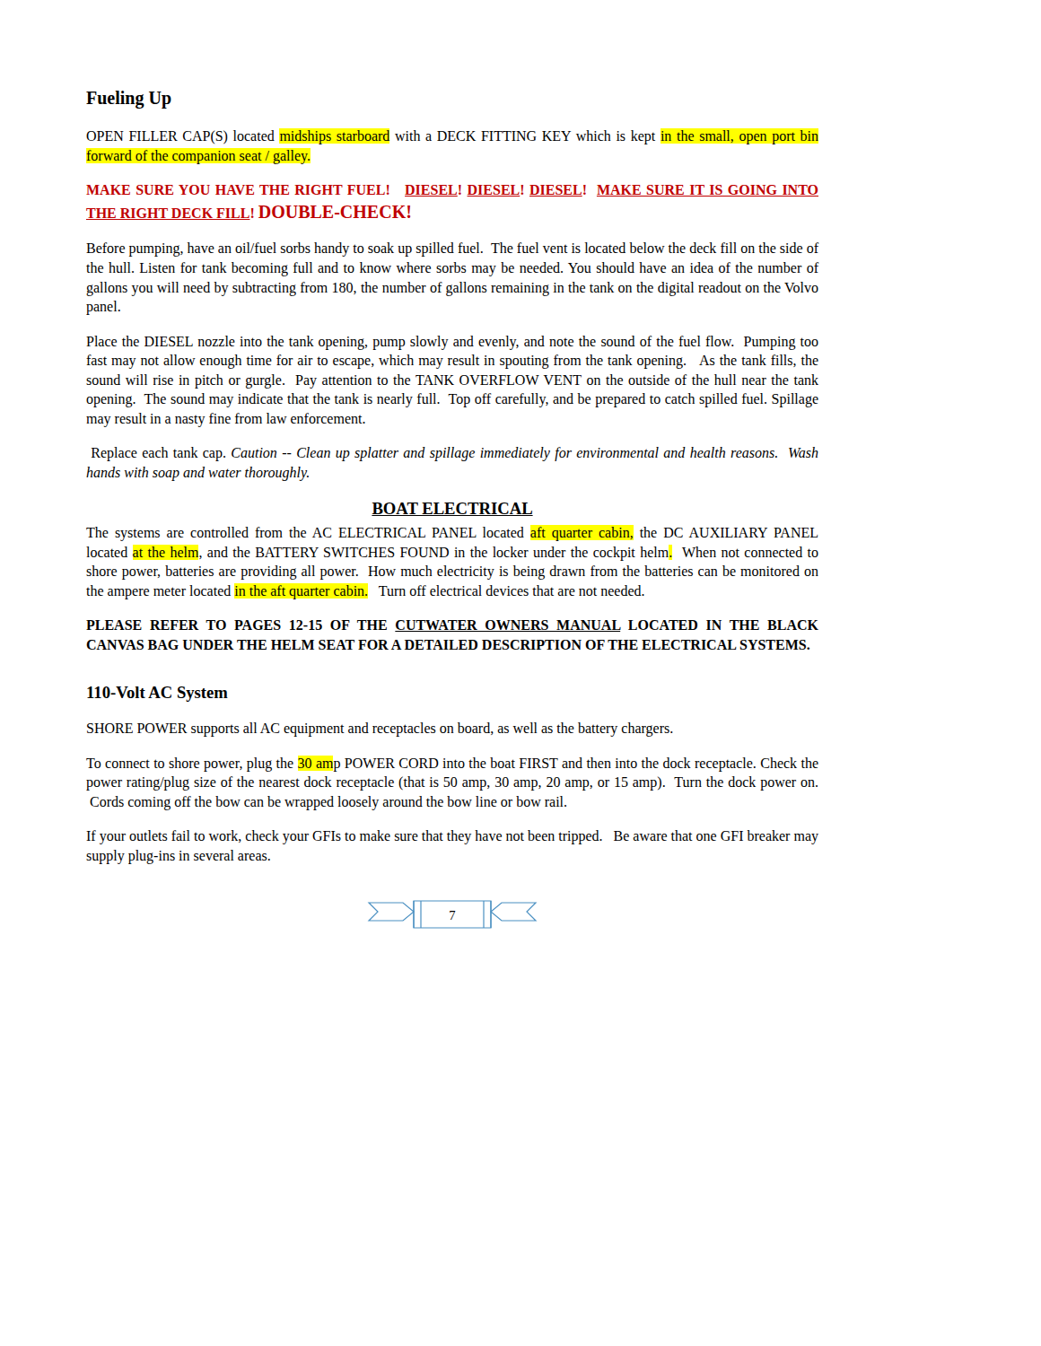Fueling Up
OPEN FILLER CAP(S) located midships starboard with a DECK FITTING KEY which is kept in the small, open port bin forward of the companion seat / galley.
MAKE SURE YOU HAVE THE RIGHT FUEL! DIESEL! DIESEL! DIESEL! MAKE SURE IT IS GOING INTO THE RIGHT DECK FILL! DOUBLE-CHECK!
Before pumping, have an oil/fuel sorbs handy to soak up spilled fuel. The fuel vent is located below the deck fill on the side of the hull. Listen for tank becoming full and to know where sorbs may be needed. You should have an idea of the number of gallons you will need by subtracting from 180, the number of gallons remaining in the tank on the digital readout on the Volvo panel.
Place the DIESEL nozzle into the tank opening, pump slowly and evenly, and note the sound of the fuel flow. Pumping too fast may not allow enough time for air to escape, which may result in spouting from the tank opening. As the tank fills, the sound will rise in pitch or gurgle. Pay attention to the TANK OVERFLOW VENT on the outside of the hull near the tank opening. The sound may indicate that the tank is nearly full. Top off carefully, and be prepared to catch spilled fuel. Spillage may result in a nasty fine from law enforcement.
Replace each tank cap. Caution -- Clean up splatter and spillage immediately for environmental and health reasons. Wash hands with soap and water thoroughly.
BOAT ELECTRICAL
The systems are controlled from the AC ELECTRICAL PANEL located aft quarter cabin, the DC AUXILIARY PANEL located at the helm, and the BATTERY SWITCHES FOUND in the locker under the cockpit helm. When not connected to shore power, batteries are providing all power. How much electricity is being drawn from the batteries can be monitored on the ampere meter located in the aft quarter cabin. Turn off electrical devices that are not needed.
PLEASE REFER TO PAGES 12-15 OF THE CUTWATER OWNERS MANUAL LOCATED IN THE BLACK CANVAS BAG UNDER THE HELM SEAT FOR A DETAILED DESCRIPTION OF THE ELECTRICAL SYSTEMS.
110-Volt AC System
SHORE POWER supports all AC equipment and receptacles on board, as well as the battery chargers.
To connect to shore power, plug the 30 amp POWER CORD into the boat FIRST and then into the dock receptacle. Check the power rating/plug size of the nearest dock receptacle (that is 50 amp, 30 amp, 20 amp, or 15 amp). Turn the dock power on. Cords coming off the bow can be wrapped loosely around the bow line or bow rail.
If your outlets fail to work, check your GFIs to make sure that they have not been tripped. Be aware that one GFI breaker may supply plug-ins in several areas.
7